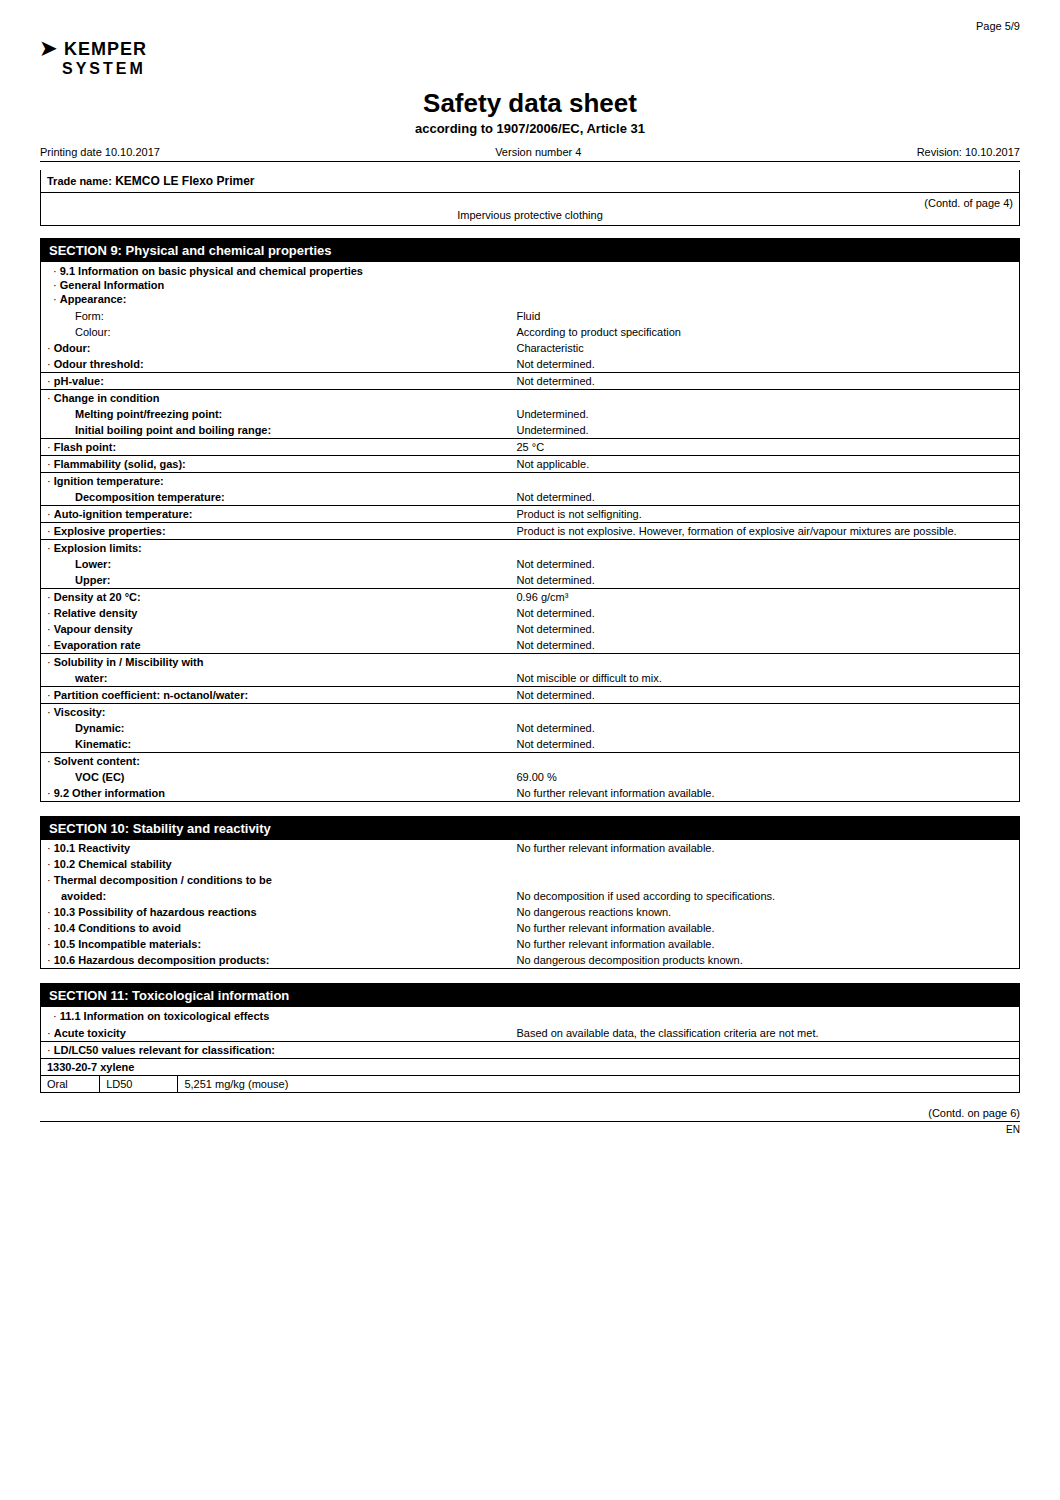Page 5/9
➤ KEMPER
SYSTEM
Safety data sheet
according to 1907/2006/EC, Article 31
Printing date 10.10.2017 Version number 4 Revision: 10.10.2017
Trade name: KEMCO LE Flexo Primer
(Contd. of page 4)
Impervious protective clothing
SECTION 9: Physical and chemical properties
| / · 9.1 Information on basic physical and chemical properties / / · General Information / / · Appearance: / |
| Form: | Fluid |
| Colour: | According to product specification |
| · Odour: | Characteristic |
| · Odour threshold: | Not determined. |
| · pH-value: | Not determined. |
| · Change in condition | |
| Melting point/freezing point: | Undetermined. |
| Initial boiling point and boiling range: | Undetermined. |
| · Flash point: | 25 °C |
| · Flammability (solid, gas): | Not applicable. |
| · Ignition temperature: | |
| Decomposition temperature: | Not determined. |
| · Auto-ignition temperature: | Product is not selfigniting. |
| · Explosive properties: | Product is not explosive. However, formation of explosive air/vapour mixtures are possible. |
| · Explosion limits: | |
| Lower: | Not determined. |
| Upper: | Not determined. |
| · Density at 20 °C: | 0.96 g/cm³ |
| · Relative density | Not determined. |
| · Vapour density | Not determined. |
| · Evaporation rate | Not determined. |
| · Solubility in / Miscibility with | |
| water: | Not miscible or difficult to mix. |
| · Partition coefficient: n-octanol/water: | Not determined. |
| · Viscosity: | |
| Dynamic: | Not determined. |
| Kinematic: | Not determined. |
| · Solvent content: | |
| VOC (EC) | 69.00 % |
| · 9.2 Other information | No further relevant information available. |
SECTION 10: Stability and reactivity
| · 10.1 Reactivity | No further relevant information available. |
| · 10.2 Chemical stability | |
| · Thermal decomposition / conditions to be | |
| avoided: | No decomposition if used according to specifications. |
| · 10.3 Possibility of hazardous reactions | No dangerous reactions known. |
| · 10.4 Conditions to avoid | No further relevant information available. |
| · 10.5 Incompatible materials: | No further relevant information available. |
| · 10.6 Hazardous decomposition products: | No dangerous decomposition products known. |
SECTION 11: Toxicological information
| / · 11.1 Information on toxicological effects / |
| · Acute toxicity | Based on available data, the classification criteria are not met. |
| · LD/LC50 values relevant for classification: |
| 1330-20-7 xylene |
| Oral | LD50 | 5,251 mg/kg (mouse) |
(Contd. on page 6)
EN